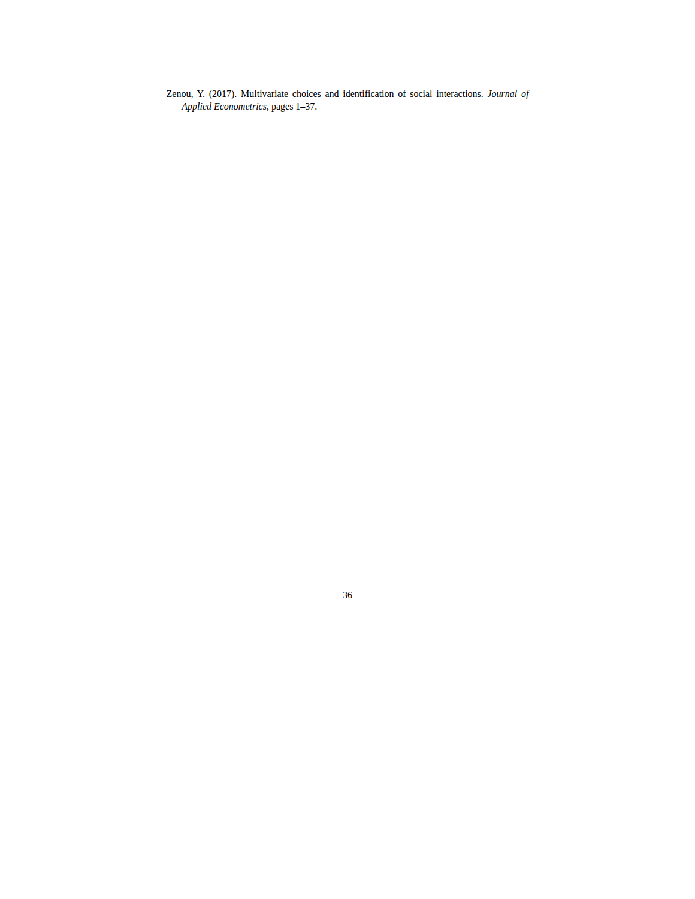Zenou, Y. (2017). Multivariate choices and identification of social interactions. Journal of Applied Econometrics, pages 1–37.
36